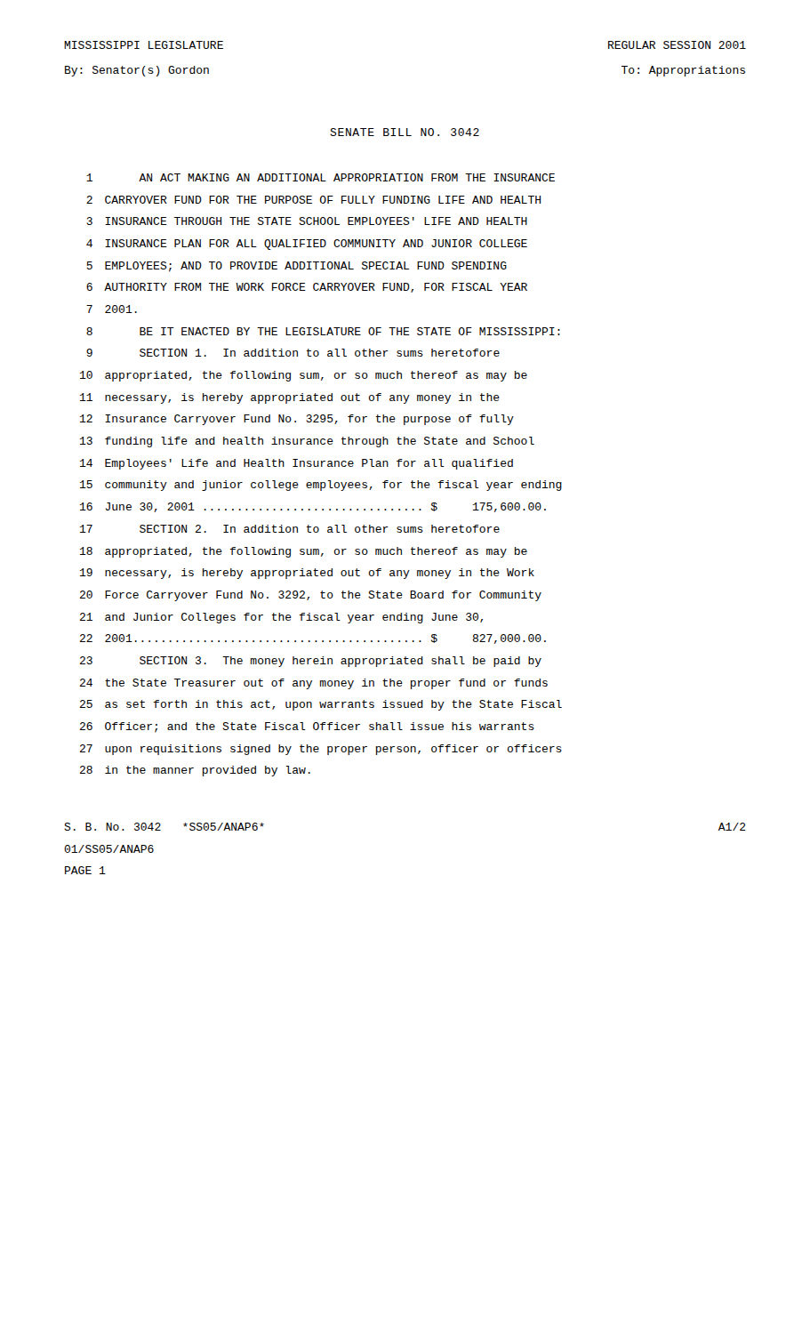MISSISSIPPI LEGISLATURE
REGULAR SESSION 2001
By: Senator(s) Gordon
To: Appropriations
SENATE BILL NO. 3042
AN ACT MAKING AN ADDITIONAL APPROPRIATION FROM THE INSURANCE
CARRYOVER FUND FOR THE PURPOSE OF FULLY FUNDING LIFE AND HEALTH
INSURANCE THROUGH THE STATE SCHOOL EMPLOYEES' LIFE AND HEALTH
INSURANCE PLAN FOR ALL QUALIFIED COMMUNITY AND JUNIOR COLLEGE
EMPLOYEES; AND TO PROVIDE ADDITIONAL SPECIAL FUND SPENDING
AUTHORITY FROM THE WORK FORCE CARRYOVER FUND, FOR FISCAL YEAR
2001.
BE IT ENACTED BY THE LEGISLATURE OF THE STATE OF MISSISSIPPI:
SECTION 1. In addition to all other sums heretofore
appropriated, the following sum, or so much thereof as may be
necessary, is hereby appropriated out of any money in the
Insurance Carryover Fund No. 3295, for the purpose of fully
funding life and health insurance through the State and School
Employees' Life and Health Insurance Plan for all qualified
community and junior college employees, for the fiscal year ending
June 30, 2001 ................................ $ 175,600.00.
SECTION 2. In addition to all other sums heretofore
appropriated, the following sum, or so much thereof as may be
necessary, is hereby appropriated out of any money in the Work
Force Carryover Fund No. 3292, to the State Board for Community
and Junior Colleges for the fiscal year ending June 30,
2001.......................................... $ 827,000.00.
SECTION 3. The money herein appropriated shall be paid by
the State Treasurer out of any money in the proper fund or funds
as set forth in this act, upon warrants issued by the State Fiscal
Officer; and the State Fiscal Officer shall issue his warrants
upon requisitions signed by the proper person, officer or officers
in the manner provided by law.
S. B. No. 3042 *SS05/ANAP6*
01/SS05/ANAP6
PAGE 1
A1/2